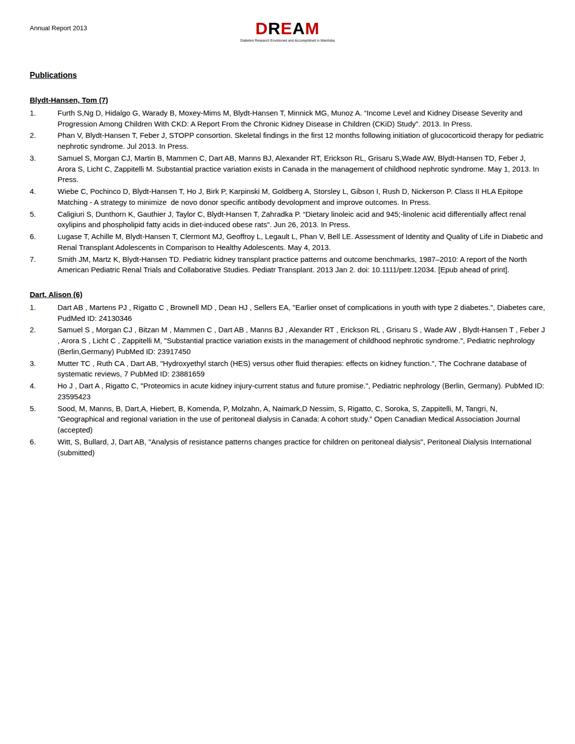Annual Report 2013
DREAM
Diabetes Research Envisioned and Accomplished in Manitoba
Publications
Blydt-Hansen, Tom (7)
Furth S,Ng D, Hidalgo G, Warady B, Moxey-Mims M, Blydt-Hansen T, Minnick MG, Munoz A. “Income Level and Kidney Disease Severity and Progression Among Children With CKD: A Report From the Chronic Kidney Disease in Children (CKiD) Study”. 2013. In Press.
Phan V, Blydt-Hansen T, Feber J, STOPP consortion. Skeletal findings in the first 12 months following initiation of glucocorticoid therapy for pediatric nephrotic syndrome. Jul 2013. In Press.
Samuel S, Morgan CJ, Martin B, Mammen C, Dart AB, Manns BJ, Alexander RT, Erickson RL, Grisaru S,Wade AW, Blydt-Hansen TD, Feber J, Arora S, Licht C, Zappitelli M. Substantial practice variation exists in Canada in the management of childhood nephrotic syndrome. May 1, 2013. In Press.
Wiebe C, Pochinco D, Blydt-Hansen T, Ho J, Birk P, Karpinski M, Goldberg A, Storsley L, Gibson I, Rush D, Nickerson P. Class II HLA Epitope Matching - A strategy to minimize de novo donor specific antibody devolopment and improve outcomes. In Press.
Caligiuri S, Dunthorn K, Gauthier J, Taylor C, Blydt-Hansen T, Zahradka P. “Dietary linoleic acid and 945;-linolenic acid differentially affect renal oxylipins and phospholipid fatty acids in diet-induced obese rats”. Jun 26, 2013. In Press.
Lugase T, Achille M, Blydt-Hansen T, Clermont MJ, Geoffroy L, Legault L, Phan V, Bell LE. Assessment of Identity and Quality of Life in Diabetic and Renal Transplant Adolescents in Comparison to Healthy Adolescents. May 4, 2013.
Smith JM, Martz K, Blydt-Hansen TD. Pediatric kidney transplant practice patterns and outcome benchmarks, 1987–2010: A report of the North American Pediatric Renal Trials and Collaborative Studies. Pediatr Transplant. 2013 Jan 2. doi: 10.1111/petr.12034. [Epub ahead of print].
Dart, Alison (6)
Dart AB , Martens PJ , Rigatto C , Brownell MD , Dean HJ , Sellers EA, "Earlier onset of complications in youth with type 2 diabetes.", Diabetes care, PudMed ID: 24130346
Samuel S , Morgan CJ , Bitzan M , Mammen C , Dart AB , Manns BJ , Alexander RT , Erickson RL , Grisaru S , Wade AW , Blydt-Hansen T , Feber J , Arora S , Licht C , Zappitelli M, "Substantial practice variation exists in the management of childhood nephrotic syndrome.", Pediatric nephrology (Berlin,Germany) PubMed ID: 23917450
Mutter TC , Ruth CA , Dart AB, "Hydroxyethyl starch (HES) versus other fluid therapies: effects on kidney function.", The Cochrane database of systematic reviews, 7 PubMed ID: 23881659
Ho J , Dart A , Rigatto C, "Proteomics in acute kidney injury-current status and future promise.", Pediatric nephrology (Berlin, Germany). PubMed ID: 23595423
Sood, M, Manns, B, Dart,A, Hiebert, B, Komenda, P, Molzahn, A, Naimark,D Nessim, S, Rigatto, C, Soroka, S, Zappitelli, M, Tangri, N, "Geographical and regional variation in the use of peritoneal dialysis in Canada: A cohort study.” Open Canadian Medical Association Journal (accepted)
Witt, S, Bullard, J, Dart AB, "Analysis of resistance patterns changes practice for children on peritoneal dialysis", Peritoneal Dialysis International (submitted)